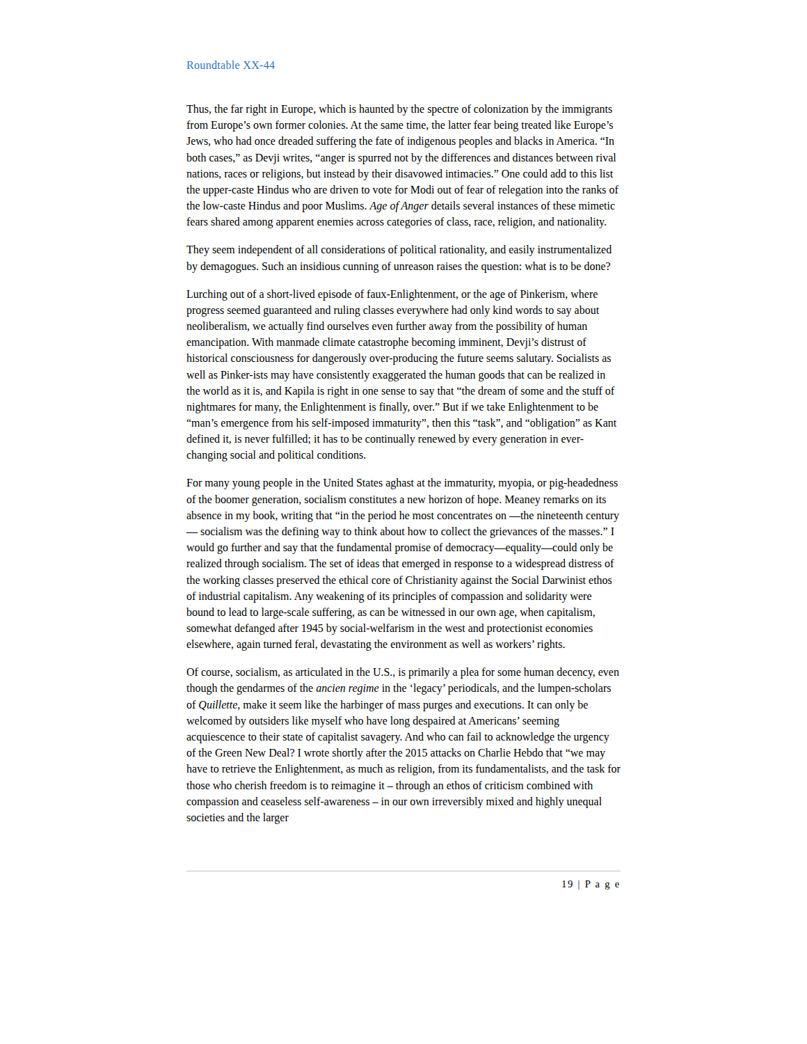Roundtable XX-44
Thus, the far right in Europe, which is haunted by the spectre of colonization by the immigrants from Europe’s own former colonies. At the same time, the latter fear being treated like Europe’s Jews, who had once dreaded suffering the fate of indigenous peoples and blacks in America. “In both cases,” as Devji writes, “anger is spurred not by the differences and distances between rival nations, races or religions, but instead by their disavowed intimacies.” One could add to this list the upper-caste Hindus who are driven to vote for Modi out of fear of relegation into the ranks of the low-caste Hindus and poor Muslims. Age of Anger details several instances of these mimetic fears shared among apparent enemies across categories of class, race, religion, and nationality.
They seem independent of all considerations of political rationality, and easily instrumentalized by demagogues. Such an insidious cunning of unreason raises the question: what is to be done?
Lurching out of a short-lived episode of faux-Enlightenment, or the age of Pinkerism, where progress seemed guaranteed and ruling classes everywhere had only kind words to say about neoliberalism, we actually find ourselves even further away from the possibility of human emancipation. With manmade climate catastrophe becoming imminent, Devji’s distrust of historical consciousness for dangerously over-producing the future seems salutary. Socialists as well as Pinker-ists may have consistently exaggerated the human goods that can be realized in the world as it is, and Kapila is right in one sense to say that “the dream of some and the stuff of nightmares for many, the Enlightenment is finally, over.” But if we take Enlightenment to be “man’s emergence from his self-imposed immaturity”, then this “task”, and “obligation” as Kant defined it, is never fulfilled; it has to be continually renewed by every generation in ever-changing social and political conditions.
For many young people in the United States aghast at the immaturity, myopia, or pig-headedness of the boomer generation, socialism constitutes a new horizon of hope. Meaney remarks on its absence in my book, writing that “in the period he most concentrates on —the nineteenth century — socialism was the defining way to think about how to collect the grievances of the masses.” I would go further and say that the fundamental promise of democracy—equality—could only be realized through socialism. The set of ideas that emerged in response to a widespread distress of the working classes preserved the ethical core of Christianity against the Social Darwinist ethos of industrial capitalism. Any weakening of its principles of compassion and solidarity were bound to lead to large-scale suffering, as can be witnessed in our own age, when capitalism, somewhat defanged after 1945 by social-welfarism in the west and protectionist economies elsewhere, again turned feral, devastating the environment as well as workers’ rights.
Of course, socialism, as articulated in the U.S., is primarily a plea for some human decency, even though the gendarmes of the ancien regime in the ‘legacy’ periodicals, and the lumpen-scholars of Quillette, make it seem like the harbinger of mass purges and executions. It can only be welcomed by outsiders like myself who have long despaired at Americans’ seeming acquiescence to their state of capitalist savagery. And who can fail to acknowledge the urgency of the Green New Deal? I wrote shortly after the 2015 attacks on Charlie Hebdo that “we may have to retrieve the Enlightenment, as much as religion, from its fundamentalists, and the task for those who cherish freedom is to reimagine it – through an ethos of criticism combined with compassion and ceaseless self-awareness – in our own irreversibly mixed and highly unequal societies and the larger
19 | P a g e